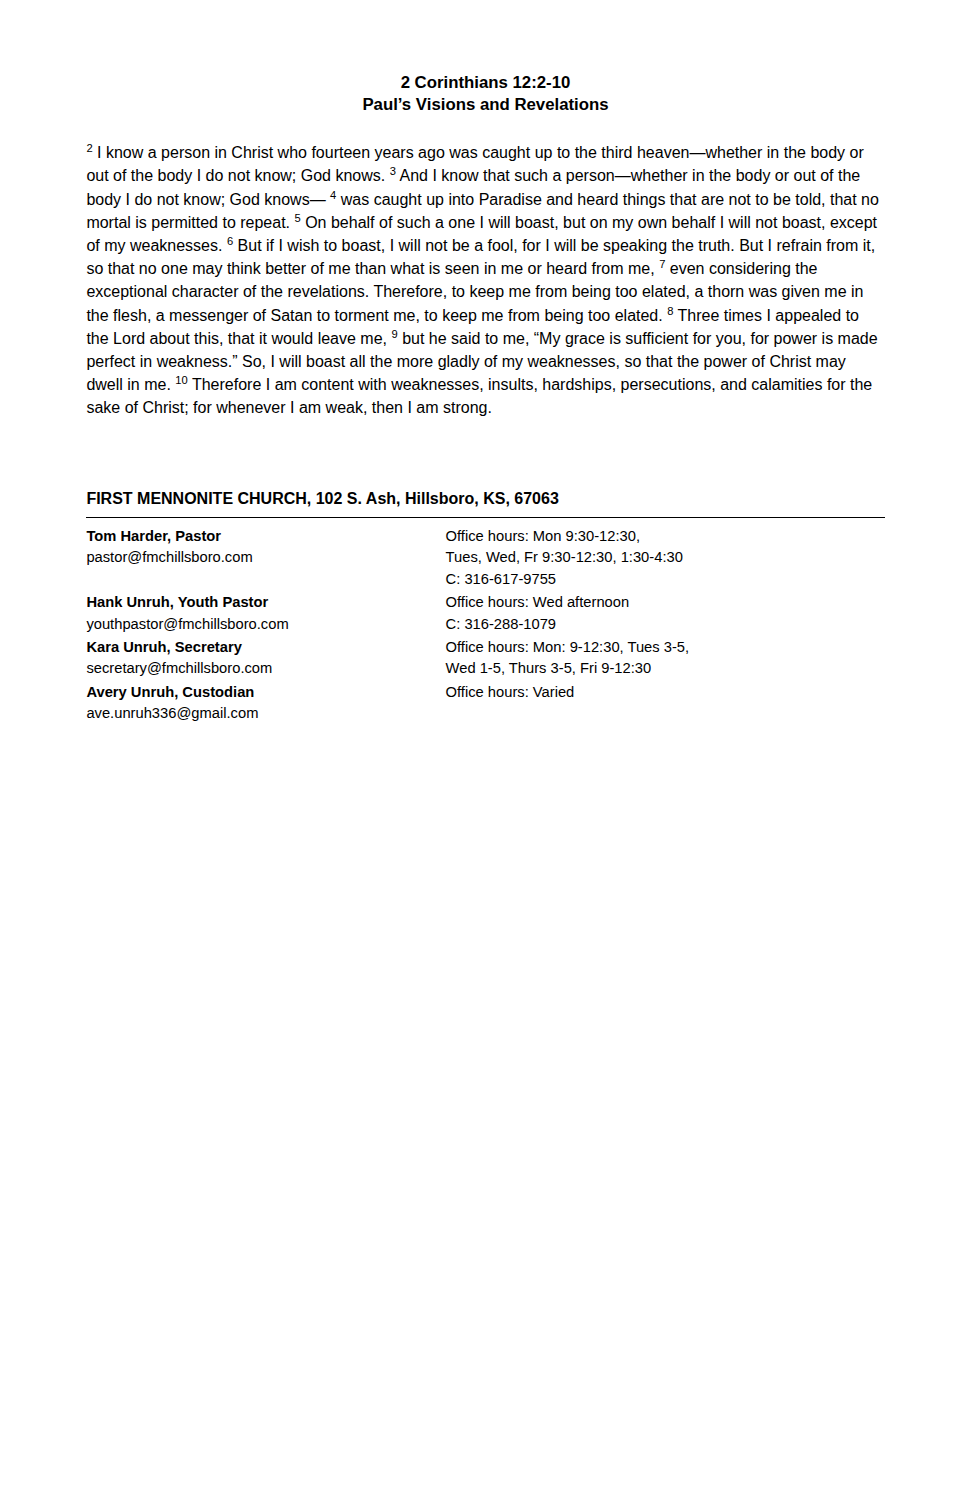2 Corinthians 12:2-10 Paul’s Visions and Revelations
2 I know a person in Christ who fourteen years ago was caught up to the third heaven—whether in the body or out of the body I do not know; God knows. 3 And I know that such a person—whether in the body or out of the body I do not know; God knows— 4 was caught up into Paradise and heard things that are not to be told, that no mortal is permitted to repeat. 5 On behalf of such a one I will boast, but on my own behalf I will not boast, except of my weaknesses. 6 But if I wish to boast, I will not be a fool, for I will be speaking the truth. But I refrain from it, so that no one may think better of me than what is seen in me or heard from me, 7 even considering the exceptional character of the revelations. Therefore, to keep me from being too elated, a thorn was given me in the flesh, a messenger of Satan to torment me, to keep me from being too elated. 8 Three times I appealed to the Lord about this, that it would leave me, 9 but he said to me, “My grace is sufficient for you, for power is made perfect in weakness.” So, I will boast all the more gladly of my weaknesses, so that the power of Christ may dwell in me. 10 Therefore I am content with weaknesses, insults, hardships, persecutions, and calamities for the sake of Christ; for whenever I am weak, then I am strong.
FIRST MENNONITE CHURCH, 102 S. Ash, Hillsboro, KS, 67063
| Tom Harder, Pastor pastor@fmchillsboro.com | Office hours: Mon 9:30-12:30, Tues, Wed, Fr 9:30-12:30, 1:30-4:30 C: 316-617-9755 |
| Hank Unruh, Youth Pastor youthpastor@fmchillsboro.com | Office hours: Wed afternoon C: 316-288-1079 |
| Kara Unruh, Secretary secretary@fmchillsboro.com | Office hours: Mon: 9-12:30, Tues 3-5, Wed 1-5, Thurs 3-5, Fri 9-12:30 |
| Avery Unruh, Custodian ave.unruh336@gmail.com | Office hours: Varied |